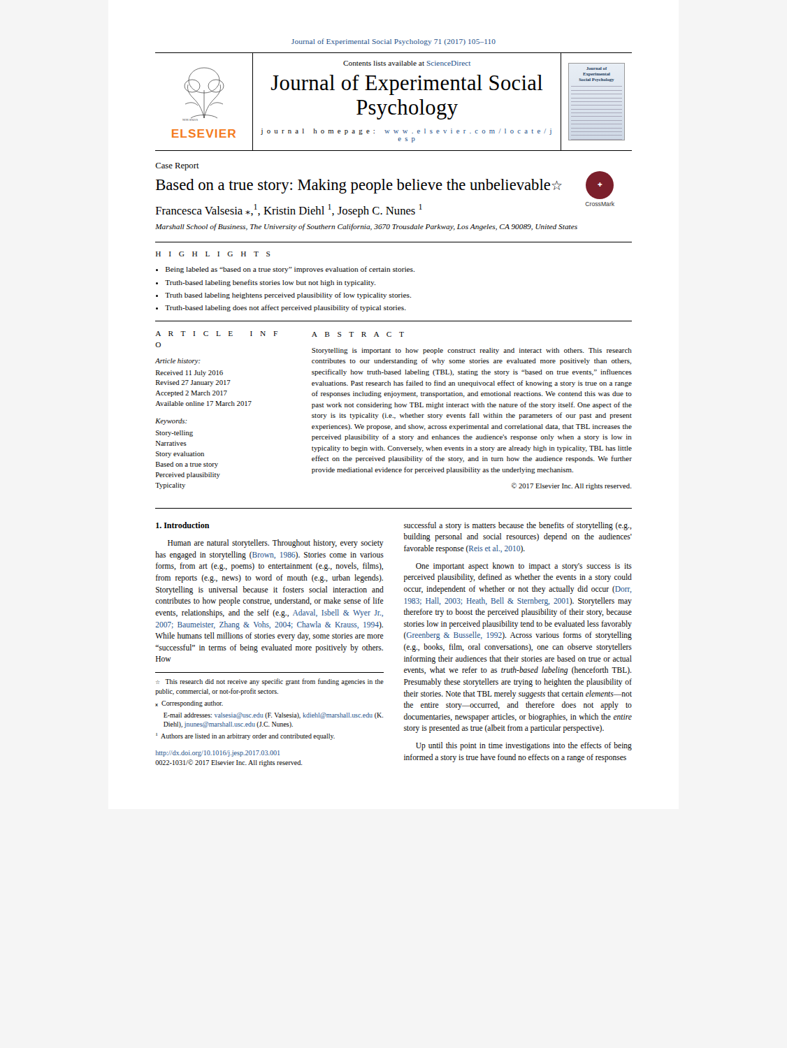Journal of Experimental Social Psychology 71 (2017) 105–110
NON SOLVS
ELSEVIER
Contents lists available at ScienceDirect
Journal of Experimental Social Psychology
j o u r n a l h o m e p a g e : w w w . e l s e v i e r . c o m / l o c a t e / j e s p
Journal of
Experimental
Social Psychology
Case Report
✚
CrossMark
Based on a true story: Making people believe the unbelievable☆
Francesca Valsesia ⁎,1, Kristin Diehl 1, Joseph C. Nunes 1
Marshall School of Business, The University of Southern California, 3670 Trousdale Parkway, Los Angeles, CA 90089, United States
H I G H L I G H T S
Being labeled as “based on a true story” improves evaluation of certain stories.
Truth-based labeling benefits stories low but not high in typicality.
Truth based labeling heightens perceived plausibility of low typicality stories.
Truth-based labeling does not affect perceived plausibility of typical stories.
A R T I C L E I N F O
Article history:
Received 11 July 2016
Revised 27 January 2017
Accepted 2 March 2017
Available online 17 March 2017
Keywords:
Story-telling
Narratives
Story evaluation
Based on a true story
Perceived plausibility
Typicality
A B S T R A C T
Storytelling is important to how people construct reality and interact with others. This research contributes to our understanding of why some stories are evaluated more positively than others, specifically how truth-based labeling (TBL), stating the story is “based on true events,” influences evaluations. Past research has failed to find an unequivocal effect of knowing a story is true on a range of responses including enjoyment, transportation, and emotional reactions. We contend this was due to past work not considering how TBL might interact with the nature of the story itself. One aspect of the story is its typicality (i.e., whether story events fall within the parameters of our past and present experiences). We propose, and show, across experimental and correlational data, that TBL increases the perceived plausibility of a story and enhances the audience's response only when a story is low in typicality to begin with. Conversely, when events in a story are already high in typicality, TBL has little effect on the perceived plausibility of the story, and in turn how the audience responds. We further provide mediational evidence for perceived plausibility as the underlying mechanism.
© 2017 Elsevier Inc. All rights reserved.
1. Introduction
Human are natural storytellers. Throughout history, every society has engaged in storytelling (Brown, 1986). Stories come in various forms, from art (e.g., poems) to entertainment (e.g., novels, films), from reports (e.g., news) to word of mouth (e.g., urban legends). Storytelling is universal because it fosters social interaction and contributes to how people construe, understand, or make sense of life events, relationships, and the self (e.g., Adaval, Isbell & Wyer Jr., 2007; Baumeister, Zhang & Vohs, 2004; Chawla & Krauss, 1994). While humans tell millions of stories every day, some stories are more “successful” in terms of being evaluated more positively by others. How
☆ This research did not receive any specific grant from funding agencies in the public, commercial, or not-for-profit sectors.
⁎ Corresponding author.
E-mail addresses: valsesia@usc.edu (F. Valsesia), kdiehl@marshall.usc.edu (K. Diehl), jnunes@marshall.usc.edu (J.C. Nunes).
1 Authors are listed in an arbitrary order and contributed equally.
http://dx.doi.org/10.1016/j.jesp.2017.03.001
0022-1031/© 2017 Elsevier Inc. All rights reserved.
successful a story is matters because the benefits of storytelling (e.g., building personal and social resources) depend on the audiences' favorable response (Reis et al., 2010).
One important aspect known to impact a story's success is its perceived plausibility, defined as whether the events in a story could occur, independent of whether or not they actually did occur (Dorr, 1983; Hall, 2003; Heath, Bell & Sternberg, 2001). Storytellers may therefore try to boost the perceived plausibility of their story, because stories low in perceived plausibility tend to be evaluated less favorably (Greenberg & Busselle, 1992). Across various forms of storytelling (e.g., books, film, oral conversations), one can observe storytellers informing their audiences that their stories are based on true or actual events, what we refer to as truth-based labeling (henceforth TBL). Presumably these storytellers are trying to heighten the plausibility of their stories. Note that TBL merely suggests that certain elements—not the entire story—occurred, and therefore does not apply to documentaries, newspaper articles, or biographies, in which the entire story is presented as true (albeit from a particular perspective).
Up until this point in time investigations into the effects of being informed a story is true have found no effects on a range of responses